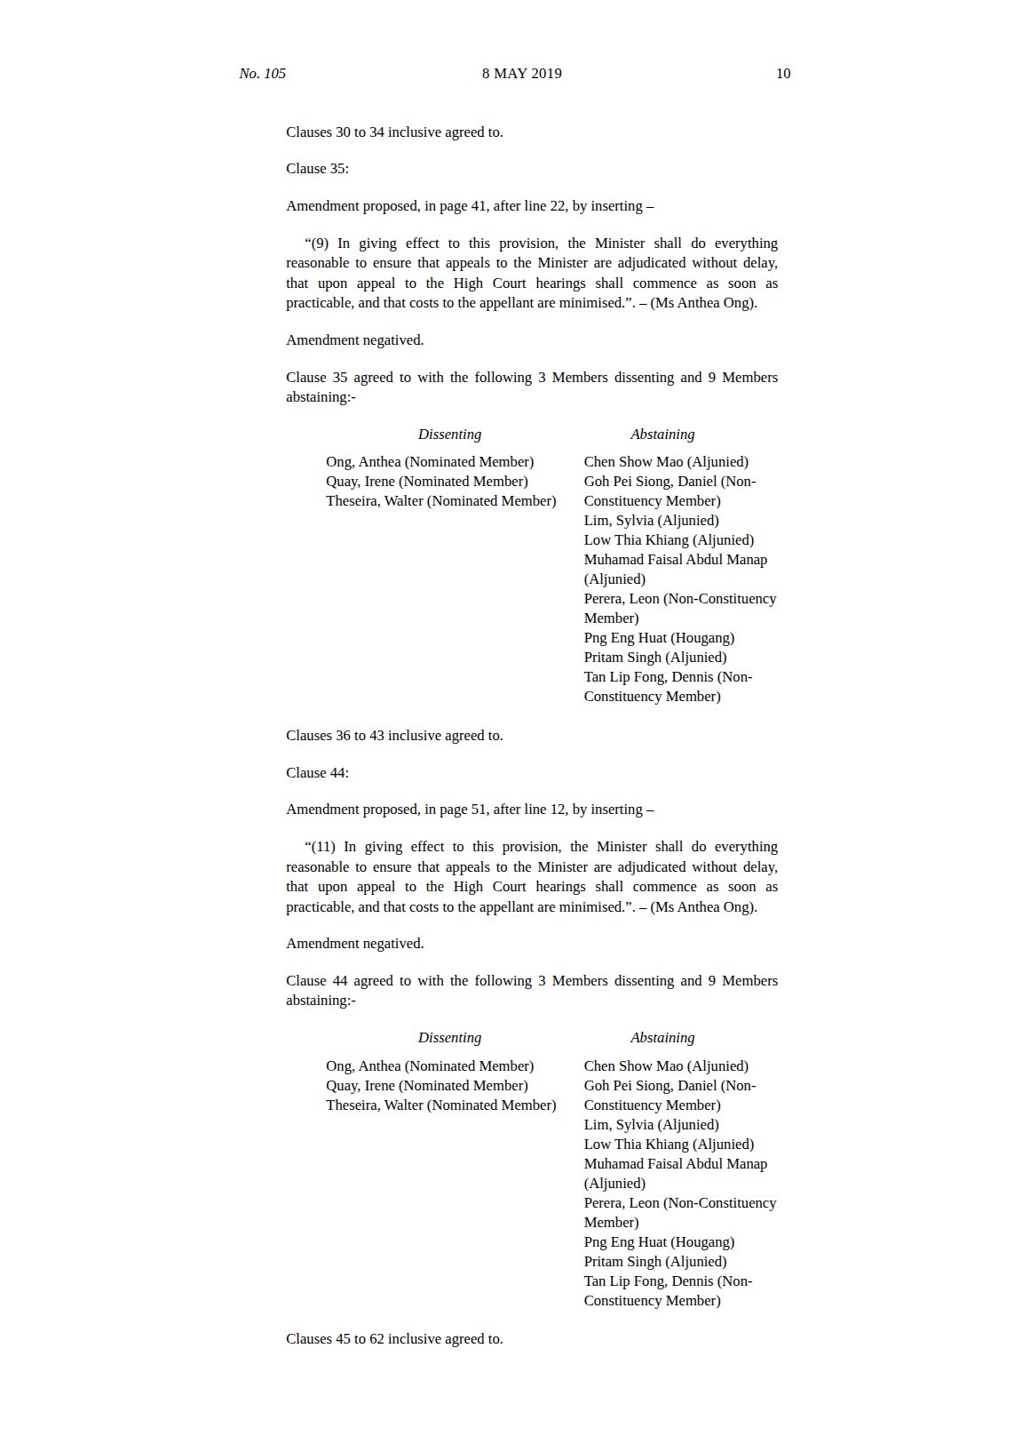No. 105
8 MAY 2019
10
Clauses 30 to 34 inclusive agreed to.
Clause 35:
Amendment proposed, in page 41, after line 22, by inserting –
“(9) In giving effect to this provision, the Minister shall do everything reasonable to ensure that appeals to the Minister are adjudicated without delay, that upon appeal to the High Court hearings shall commence as soon as practicable, and that costs to the appellant are minimised.”. – (Ms Anthea Ong).
Amendment negatived.
Clause 35 agreed to with the following 3 Members dissenting and 9 Members abstaining:-
| Dissenting | Abstaining |
| --- | --- |
| Ong, Anthea (Nominated Member) Quay, Irene (Nominated Member) Theseira, Walter (Nominated Member) | Chen Show Mao (Aljunied) Goh Pei Siong, Daniel (Non-Constituency Member) Lim, Sylvia (Aljunied) Low Thia Khiang (Aljunied) Muhamad Faisal Abdul Manap (Aljunied) Perera, Leon (Non-Constituency Member) Png Eng Huat (Hougang) Pritam Singh (Aljunied) Tan Lip Fong, Dennis (Non-Constituency Member) |
Clauses 36 to 43 inclusive agreed to.
Clause 44:
Amendment proposed, in page 51, after line 12, by inserting –
“(11) In giving effect to this provision, the Minister shall do everything reasonable to ensure that appeals to the Minister are adjudicated without delay, that upon appeal to the High Court hearings shall commence as soon as practicable, and that costs to the appellant are minimised.”. – (Ms Anthea Ong).
Amendment negatived.
Clause 44 agreed to with the following 3 Members dissenting and 9 Members abstaining:-
| Dissenting | Abstaining |
| --- | --- |
| Ong, Anthea (Nominated Member) Quay, Irene (Nominated Member) Theseira, Walter (Nominated Member) | Chen Show Mao (Aljunied) Goh Pei Siong, Daniel (Non-Constituency Member) Lim, Sylvia (Aljunied) Low Thia Khiang (Aljunied) Muhamad Faisal Abdul Manap (Aljunied) Perera, Leon (Non-Constituency Member) Png Eng Huat (Hougang) Pritam Singh (Aljunied) Tan Lip Fong, Dennis (Non-Constituency Member) |
Clauses 45 to 62 inclusive agreed to.